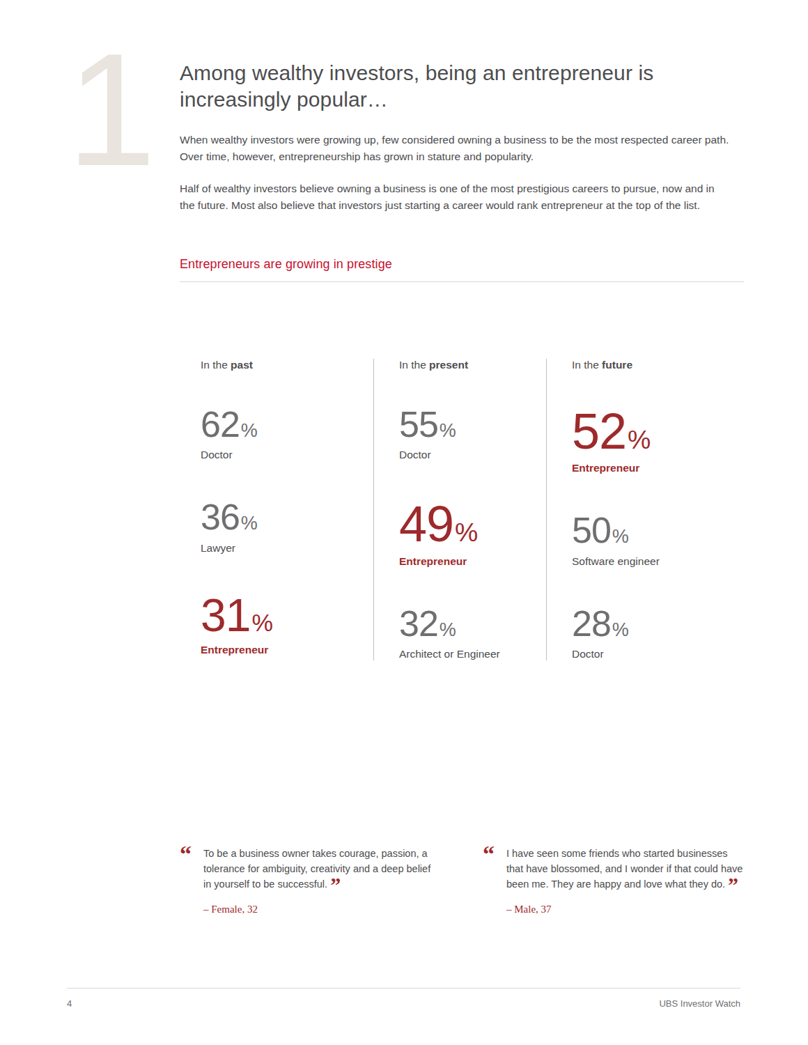1
Among wealthy investors, being an entrepreneur is
increasingly popular…
When wealthy investors were growing up, few considered owning a business to be the most respected career path. Over time, however, entrepreneurship has grown in stature and popularity.
Half of wealthy investors believe owning a business is one of the most prestigious careers to pursue, now and in the future. Most also believe that investors just starting a career would rank entrepreneur at the top of the list.
Entrepreneurs are growing in prestige
In the past
62%
Doctor
36%
Lawyer
31%
Entrepreneur
In the present
55%
Doctor
49%
Entrepreneur
32%
Architect or Engineer
In the future
52%
Entrepreneur
50%
Software engineer
28%
Doctor
“ To be a business owner takes courage, passion, a tolerance for ambiguity, creativity and a deep belief in yourself to be successful.”
– Female, 32
“ I have seen some friends who started businesses that have blossomed, and I wonder if that could have been me. They are happy and love what they do.”
– Male, 37
4
UBS Investor Watch